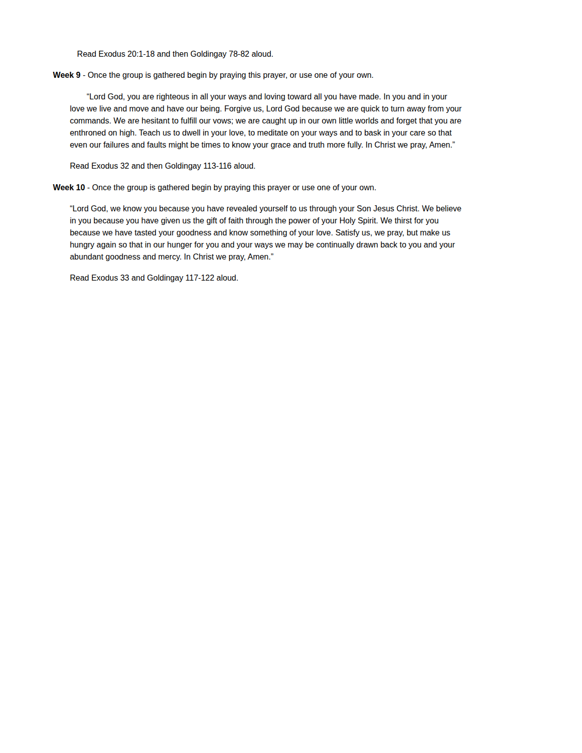Read Exodus 20:1-18 and then Goldingay 78-82 aloud.
Week 9 - Once the group is gathered begin by praying this prayer, or use one of your own.
“Lord God, you are righteous in all your ways and loving toward all you have made. In you and in your love we live and move and have our being. Forgive us, Lord God because we are quick to turn away from your commands. We are hesitant to fulfill our vows; we are caught up in our own little worlds and forget that you are enthroned on high. Teach us to dwell in your love, to meditate on your ways and to bask in your care so that even our failures and faults might be times to know your grace and truth more fully. In Christ we pray, Amen.”
Read Exodus 32 and then Goldingay 113-116 aloud.
Week 10 - Once the group is gathered begin by praying this prayer or use one of your own.
“Lord God, we know you because you have revealed yourself to us through your Son Jesus Christ. We believe in you because you have given us the gift of faith through the power of your Holy Spirit. We thirst for you because we have tasted your goodness and know something of your love. Satisfy us, we pray, but make us hungry again so that in our hunger for you and your ways we may be continually drawn back to you and your abundant goodness and mercy. In Christ we pray, Amen.”
Read Exodus 33 and Goldingay 117-122 aloud.